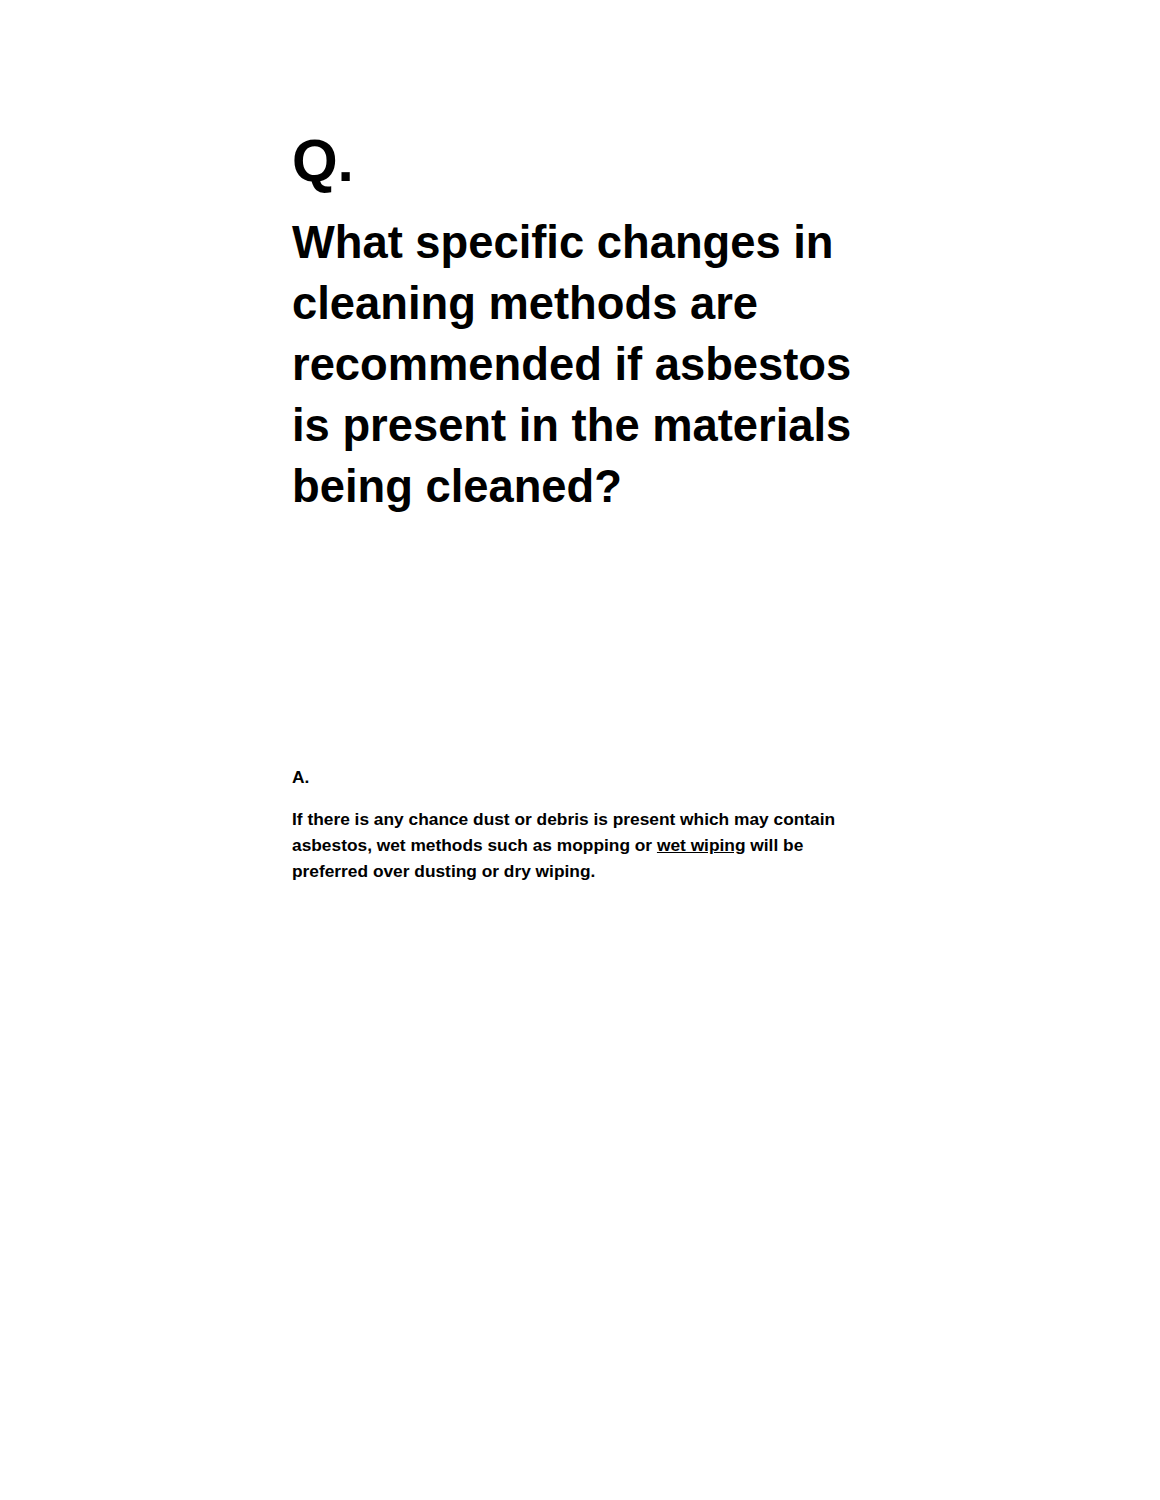Q.
What specific changes in cleaning methods are recommended if asbestos is present in the materials being cleaned?
A.
If there is any chance dust or debris is present which may contain asbestos, wet methods such as mopping or wet wiping will be preferred over dusting or dry wiping.